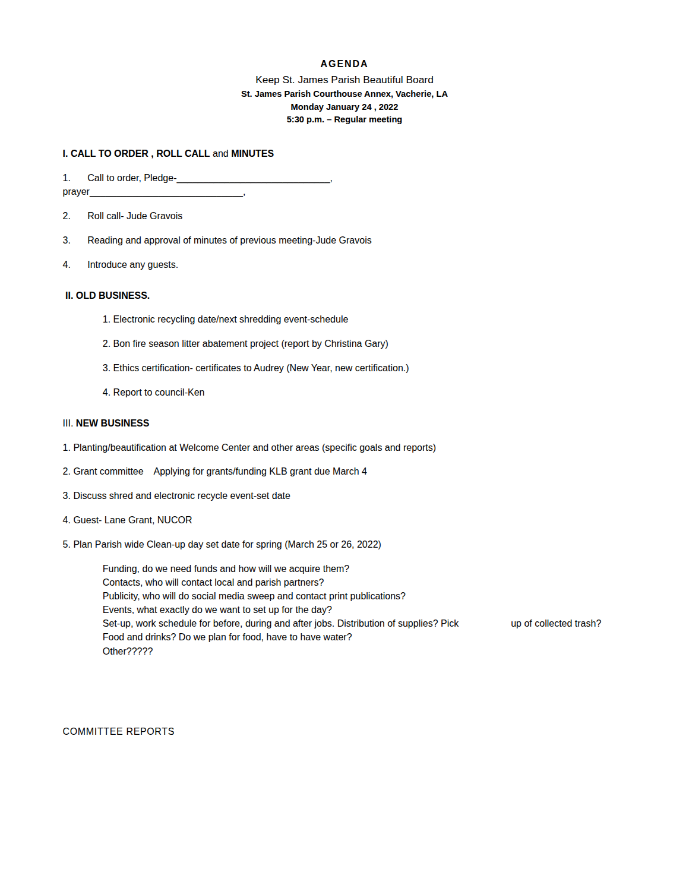AGENDA
Keep St. James Parish Beautiful Board
St. James Parish Courthouse Annex, Vacherie, LA
Monday January 24 , 2022
5:30 p.m. – Regular meeting
I. CALL TO ORDER , ROLL CALL and MINUTES
1. Call to order, Pledge-_____________________________,
prayer_____________________________,
2. Roll call- Jude Gravois
3. Reading and approval of minutes of previous meeting-Jude Gravois
4. Introduce any guests.
II. OLD BUSINESS.
1. Electronic recycling date/next shredding event-schedule
2. Bon fire season litter abatement project (report by Christina Gary)
3. Ethics certification- certificates to Audrey (New Year, new certification.)
4. Report to council-Ken
III. NEW BUSINESS
1. Planting/beautification at Welcome Center and other areas (specific goals and reports)
2. Grant committee Applying for grants/funding KLB grant due March 4
3. Discuss shred and electronic recycle event-set date
4. Guest- Lane Grant, NUCOR
5. Plan Parish wide Clean-up day set date for spring (March 25 or 26, 2022)
Funding, do we need funds and how will we acquire them?
Contacts, who will contact local and parish partners?
Publicity, who will do social media sweep and contact print publications?
Events, what exactly do we want to set up for the day?
Set-up, work schedule for before, during and after jobs. Distribution of supplies? Pick up of collected trash?
Food and drinks? Do we plan for food, have to have water?
Other?????
COMMITTEE REPORTS